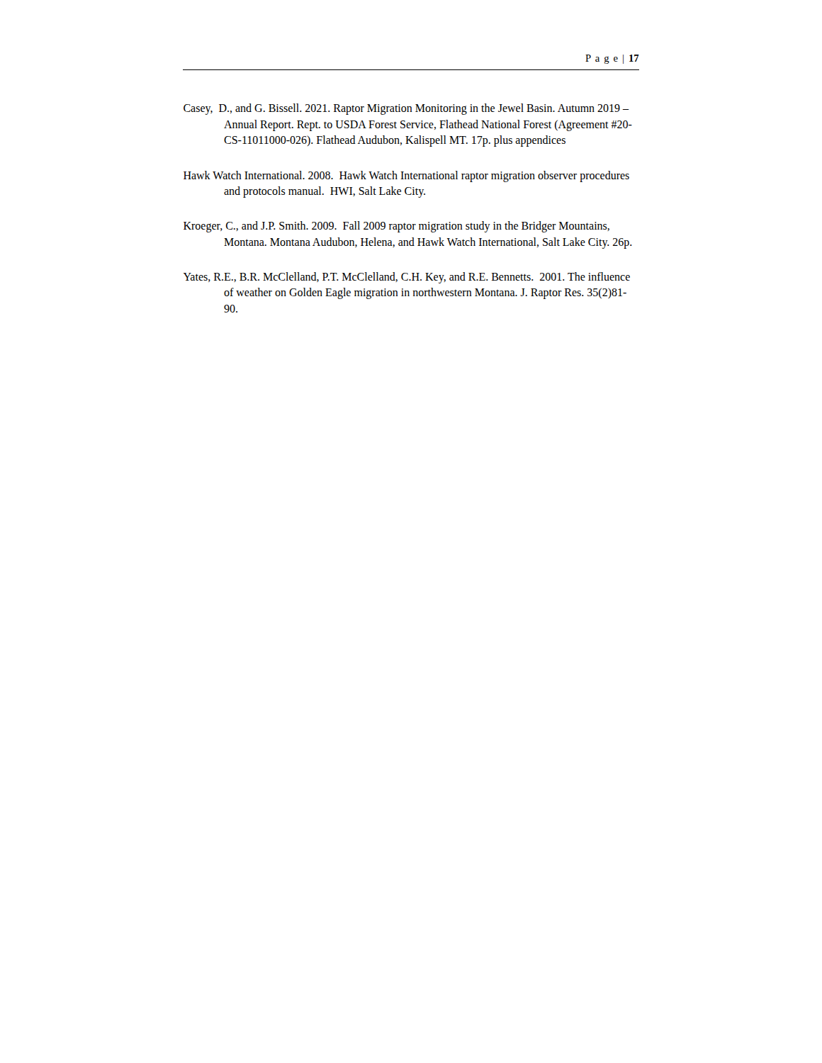P a g e | 17
Casey, D., and G. Bissell. 2021. Raptor Migration Monitoring in the Jewel Basin. Autumn 2019 – Annual Report. Rept. to USDA Forest Service, Flathead National Forest (Agreement #20-CS-11011000-026). Flathead Audubon, Kalispell MT. 17p. plus appendices
Hawk Watch International. 2008. Hawk Watch International raptor migration observer procedures and protocols manual. HWI, Salt Lake City.
Kroeger, C., and J.P. Smith. 2009. Fall 2009 raptor migration study in the Bridger Mountains, Montana. Montana Audubon, Helena, and Hawk Watch International, Salt Lake City. 26p.
Yates, R.E., B.R. McClelland, P.T. McClelland, C.H. Key, and R.E. Bennetts. 2001. The influence of weather on Golden Eagle migration in northwestern Montana. J. Raptor Res. 35(2)81-90.